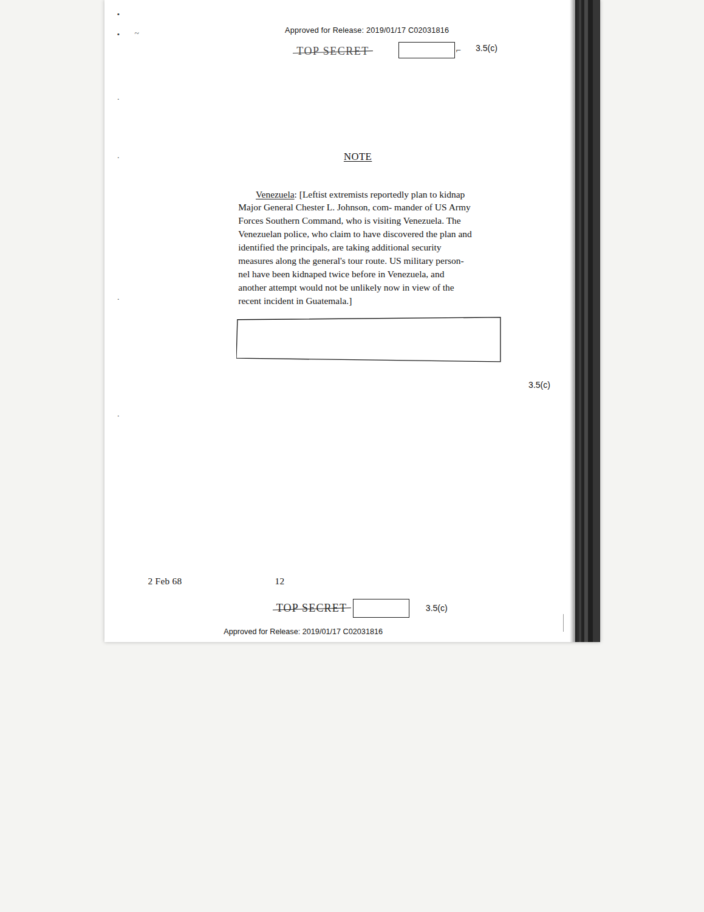• • ~ · · · ·
Approved for Release: 2019/01/17 C02031816
TOP SECRET
⌐
3.5(c)
NOTE
Venezuela: [Leftist extremists reportedly plan to kidnap Major General Chester L. Johnson, com- mander of US Army Forces Southern Command, who is visiting Venezuela. The Venezuelan police, who claim to have discovered the plan and identified the principals, are taking additional security measures along the general's tour route. US military person- nel have been kidnaped twice before in Venezuela, and another attempt would not be unlikely now in view of the recent incident in Guatemala.]
3.5(c)
2 Feb 68 12
TOP SECRET 3.5(c)
Approved for Release: 2019/01/17 C02031816